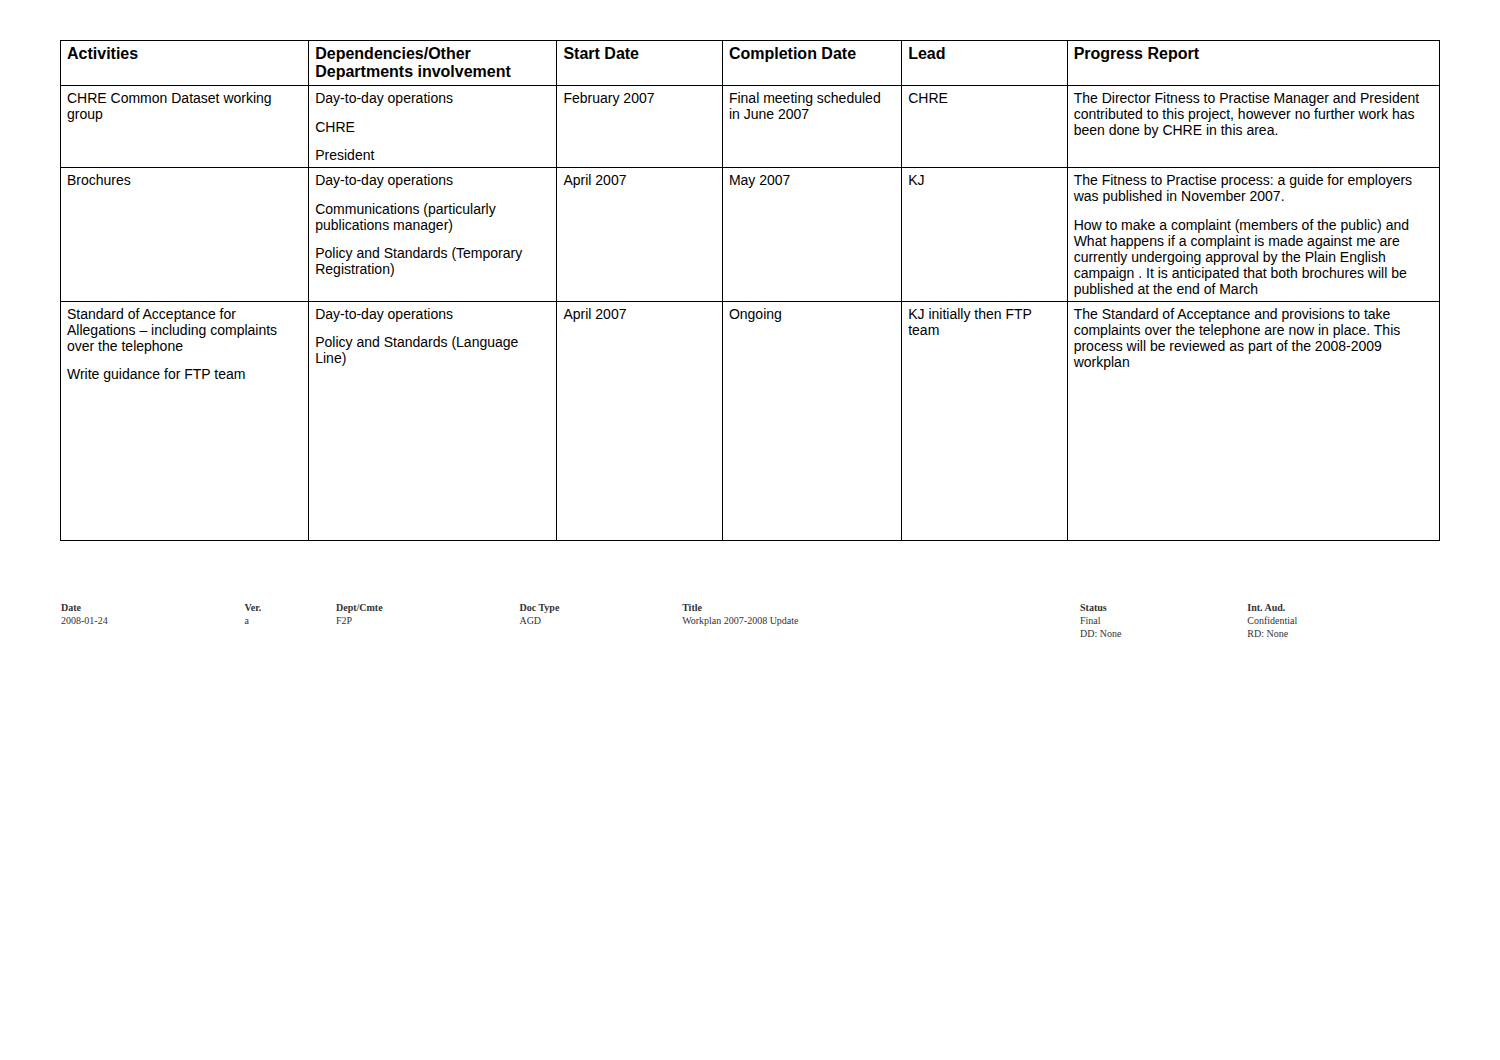| Activities | Dependencies/Other Departments involvement | Start Date | Completion Date | Lead | Progress Report |
| --- | --- | --- | --- | --- | --- |
| CHRE Common Dataset working group | Day-to-day operations CHRE President | February 2007 | Final meeting scheduled in June 2007 | CHRE | The Director Fitness to Practise Manager and President contributed to this project, however no further work has been done by CHRE in this area. |
| Brochures | Day-to-day operations Communications (particularly publications manager) Policy and Standards (Temporary Registration) | April 2007 | May 2007 | KJ | The Fitness to Practise process: a guide for employers was published in November 2007. How to make a complaint (members of the public) and What happens if a complaint is made against me are currently undergoing approval by the Plain English campaign . It is anticipated that both brochures will be published at the end of March |
| Standard of Acceptance for Allegations – including complaints over the telephone Write guidance for FTP team | Day-to-day operations Policy and Standards (Language Line) | April 2007 | Ongoing | KJ initially then FTP team | The Standard of Acceptance and provisions to take complaints over the telephone are now in place. This process will be reviewed as part of the 2008-2009 workplan |
| Date | Ver. | Dept/Cmte | Doc Type | Title | Status | Int. Aud. |
| 2008-01-24 | a | F2P | AGD | Workplan 2007-2008 Update | Final | Confidential |
| | | | | | DD: None | RD: None |